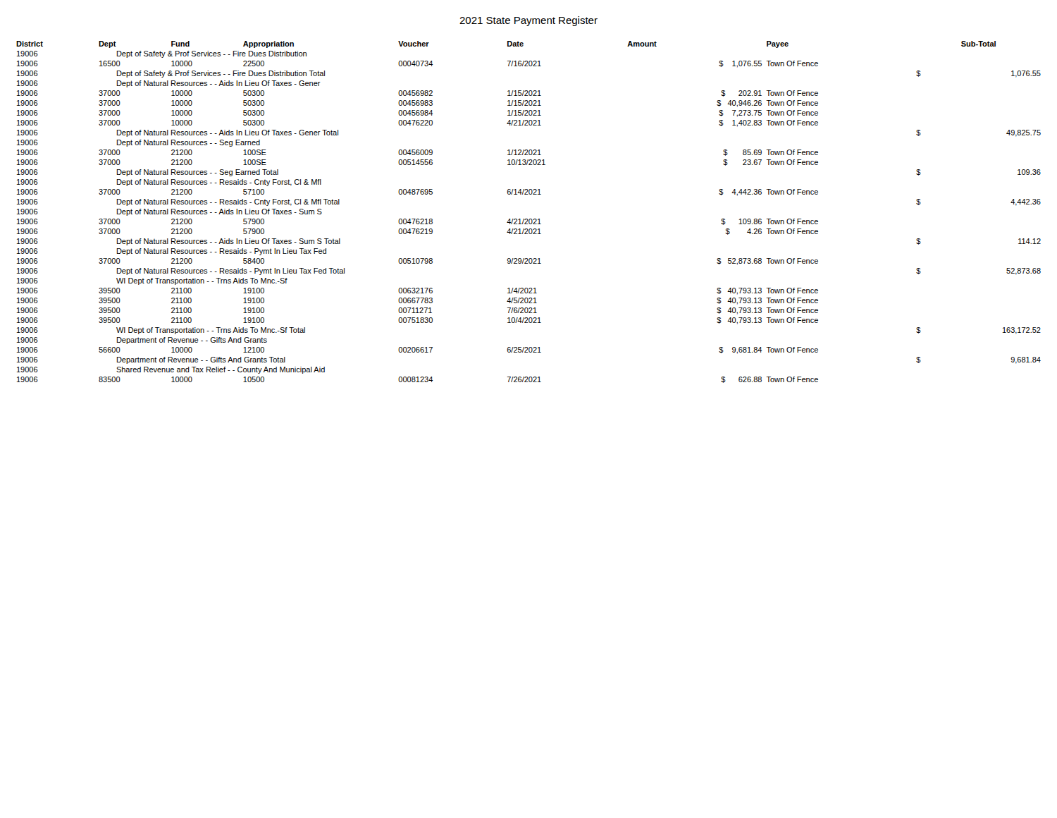2021 State Payment Register
| District | Dept | Fund | Appropriation | Voucher | Date | Amount | Payee | Sub-Total |
| --- | --- | --- | --- | --- | --- | --- | --- | --- |
| 19006 | Dept of Safety & Prof Services - - Fire Dues Distribution |
| 19006 | 16500 | 10000 | 22500 | 00040734 | 7/16/2021 | $ 1,076.55 | Town Of Fence | | |
| 19006 | Dept of Safety & Prof Services - - Fire Dues Distribution Total | | $ | 1,076.55 |
| 19006 | Dept of Natural Resources - - Aids In Lieu Of Taxes - Gener |
| 19006 | 37000 | 10000 | 50300 | 00456982 | 1/15/2021 | $ 202.91 | Town Of Fence | | |
| 19006 | 37000 | 10000 | 50300 | 00456983 | 1/15/2021 | $ 40,946.26 | Town Of Fence | | |
| 19006 | 37000 | 10000 | 50300 | 00456984 | 1/15/2021 | $ 7,273.75 | Town Of Fence | | |
| 19006 | 37000 | 10000 | 50300 | 00476220 | 4/21/2021 | $ 1,402.83 | Town Of Fence | | |
| 19006 | Dept of Natural Resources - - Aids In Lieu Of Taxes - Gener Total | | $ | 49,825.75 |
| 19006 | Dept of Natural Resources - - Seg Earned |
| 19006 | 37000 | 21200 | 100SE | 00456009 | 1/12/2021 | $ 85.69 | Town Of Fence | | |
| 19006 | 37000 | 21200 | 100SE | 00514556 | 10/13/2021 | $ 23.67 | Town Of Fence | | |
| 19006 | Dept of Natural Resources - - Seg Earned Total | | $ | 109.36 |
| 19006 | Dept of Natural Resources - - Resaids - Cnty Forst, Cl & Mfl |
| 19006 | 37000 | 21200 | 57100 | 00487695 | 6/14/2021 | $ 4,442.36 | Town Of Fence | | |
| 19006 | Dept of Natural Resources - - Resaids - Cnty Forst, Cl & Mfl Total | | $ | 4,442.36 |
| 19006 | Dept of Natural Resources - - Aids In Lieu Of Taxes - Sum S |
| 19006 | 37000 | 21200 | 57900 | 00476218 | 4/21/2021 | $ 109.86 | Town Of Fence | | |
| 19006 | 37000 | 21200 | 57900 | 00476219 | 4/21/2021 | $ 4.26 | Town Of Fence | | |
| 19006 | Dept of Natural Resources - - Aids In Lieu Of Taxes - Sum S Total | | $ | 114.12 |
| 19006 | Dept of Natural Resources - - Resaids - Pymt In Lieu Tax Fed |
| 19006 | 37000 | 21200 | 58400 | 00510798 | 9/29/2021 | $ 52,873.68 | Town Of Fence | | |
| 19006 | Dept of Natural Resources - - Resaids - Pymt In Lieu Tax Fed Total | | $ | 52,873.68 |
| 19006 | WI Dept of Transportation - - Trns Aids To Mnc.-Sf |
| 19006 | 39500 | 21100 | 19100 | 00632176 | 1/4/2021 | $ 40,793.13 | Town Of Fence | | |
| 19006 | 39500 | 21100 | 19100 | 00667783 | 4/5/2021 | $ 40,793.13 | Town Of Fence | | |
| 19006 | 39500 | 21100 | 19100 | 00711271 | 7/6/2021 | $ 40,793.13 | Town Of Fence | | |
| 19006 | 39500 | 21100 | 19100 | 00751830 | 10/4/2021 | $ 40,793.13 | Town Of Fence | | |
| 19006 | WI Dept of Transportation - - Trns Aids To Mnc.-Sf Total | | $ | 163,172.52 |
| 19006 | Department of Revenue - - Gifts And Grants |
| 19006 | 56600 | 10000 | 12100 | 00206617 | 6/25/2021 | $ 9,681.84 | Town Of Fence | | |
| 19006 | Department of Revenue - - Gifts And Grants Total | | $ | 9,681.84 |
| 19006 | Shared Revenue and Tax Relief - - County And Municipal Aid |
| 19006 | 83500 | 10000 | 10500 | 00081234 | 7/26/2021 | $ 626.88 | Town Of Fence | | |